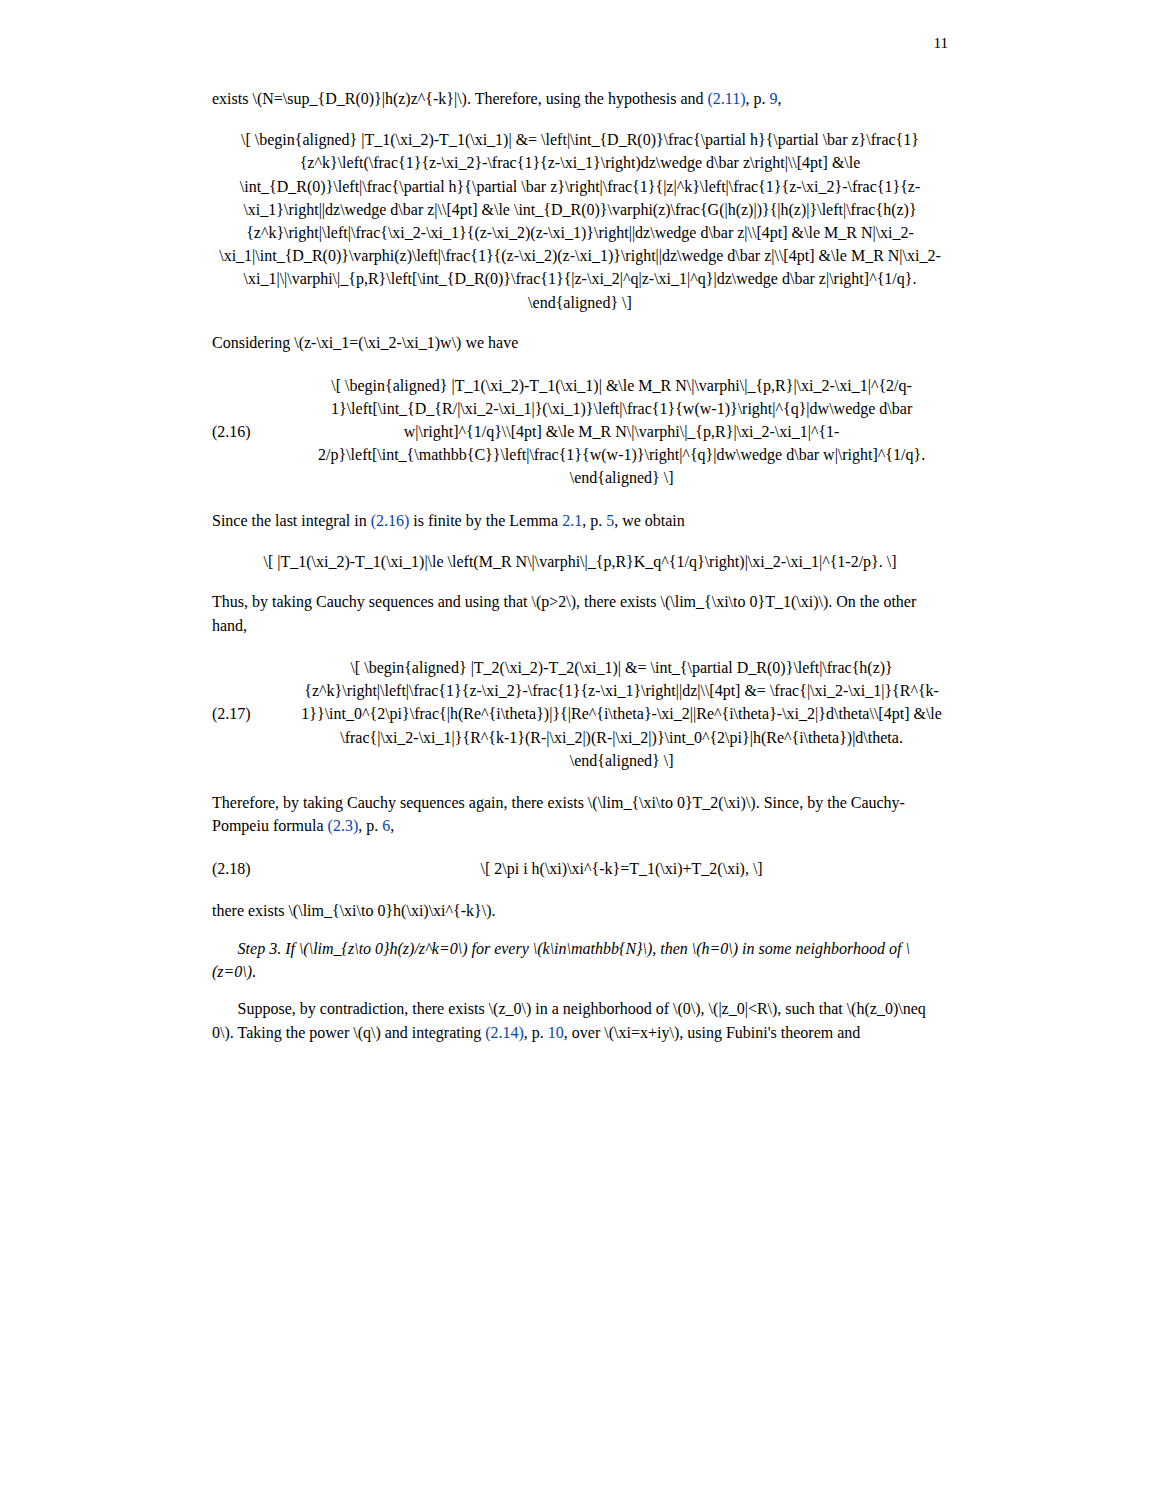11
exists \(N=\sup_{D_R(0)}|h(z)z^{-k}|\). Therefore, using the hypothesis and (2.11), p. 9,
\[ \begin{aligned} |T_1(\xi_2)-T_1(\xi_1)| &= \left|\int_{D_R(0)}\frac{\partial h}{\partial \bar z}\frac{1}{z^k}\left(\frac{1}{z-\xi_2}-\frac{1}{z-\xi_1}\right)dz\wedge d\bar z\right|\\[4pt] &\le \int_{D_R(0)}\left|\frac{\partial h}{\partial \bar z}\right|\frac{1}{|z|^k}\left|\frac{1}{z-\xi_2}-\frac{1}{z-\xi_1}\right||dz\wedge d\bar z|\\[4pt] &\le \int_{D_R(0)}\varphi(z)\frac{G(|h(z)|)}{|h(z)|}\left|\frac{h(z)}{z^k}\right|\left|\frac{\xi_2-\xi_1}{(z-\xi_2)(z-\xi_1)}\right||dz\wedge d\bar z|\\[4pt] &\le M_R N|\xi_2-\xi_1|\int_{D_R(0)}\varphi(z)\left|\frac{1}{(z-\xi_2)(z-\xi_1)}\right||dz\wedge d\bar z|\\[4pt] &\le M_R N|\xi_2-\xi_1|\|\varphi\|_{p,R}\left[\int_{D_R(0)}\frac{1}{|z-\xi_2|^q|z-\xi_1|^q}|dz\wedge d\bar z|\right]^{1/q}. \end{aligned} \]
Considering \(z-\xi_1=(\xi_2-\xi_1)w\) we have
(2.16)
\[ \begin{aligned} |T_1(\xi_2)-T_1(\xi_1)| &\le M_R N\|\varphi\|_{p,R}|\xi_2-\xi_1|^{2/q-1}\left[\int_{D_{R/|\xi_2-\xi_1|}(\xi_1)}\left|\frac{1}{w(w-1)}\right|^{q}|dw\wedge d\bar w|\right]^{1/q}\\[4pt] &\le M_R N\|\varphi\|_{p,R}|\xi_2-\xi_1|^{1-2/p}\left[\int_{\mathbb{C}}\left|\frac{1}{w(w-1)}\right|^{q}|dw\wedge d\bar w|\right]^{1/q}. \end{aligned} \]
Since the last integral in (2.16) is finite by the Lemma 2.1, p. 5, we obtain
\[ |T_1(\xi_2)-T_1(\xi_1)|\le \left(M_R N\|\varphi\|_{p,R}K_q^{1/q}\right)|\xi_2-\xi_1|^{1-2/p}. \]
Thus, by taking Cauchy sequences and using that \(p>2\), there exists \(\lim_{\xi\to 0}T_1(\xi)\). On the other hand,
(2.17)
\[ \begin{aligned} |T_2(\xi_2)-T_2(\xi_1)| &= \int_{\partial D_R(0)}\left|\frac{h(z)}{z^k}\right|\left|\frac{1}{z-\xi_2}-\frac{1}{z-\xi_1}\right||dz|\\[4pt] &= \frac{|\xi_2-\xi_1|}{R^{k-1}}\int_0^{2\pi}\frac{|h(Re^{i\theta})|}{|Re^{i\theta}-\xi_2||Re^{i\theta}-\xi_2|}d\theta\\[4pt] &\le \frac{|\xi_2-\xi_1|}{R^{k-1}(R-|\xi_2|)(R-|\xi_2|)}\int_0^{2\pi}|h(Re^{i\theta})|d\theta. \end{aligned} \]
Therefore, by taking Cauchy sequences again, there exists \(\lim_{\xi\to 0}T_2(\xi)\). Since, by the Cauchy-Pompeiu formula (2.3), p. 6,
(2.18)
\[ 2\pi i h(\xi)\xi^{-k}=T_1(\xi)+T_2(\xi), \]
there exists \(\lim_{\xi\to 0}h(\xi)\xi^{-k}\).
Step 3. If \(\lim_{z\to 0}h(z)/z^k=0\) for every \(k\in\mathbb{N}\), then \(h=0\) in some neighborhood of \(z=0\).
Suppose, by contradiction, there exists \(z_0\) in a neighborhood of \(0\), \(|z_0|<R\), such that \(h(z_0)\neq 0\). Taking the power \(q\) and integrating (2.14), p. 10, over \(\xi=x+iy\), using Fubini's theorem and